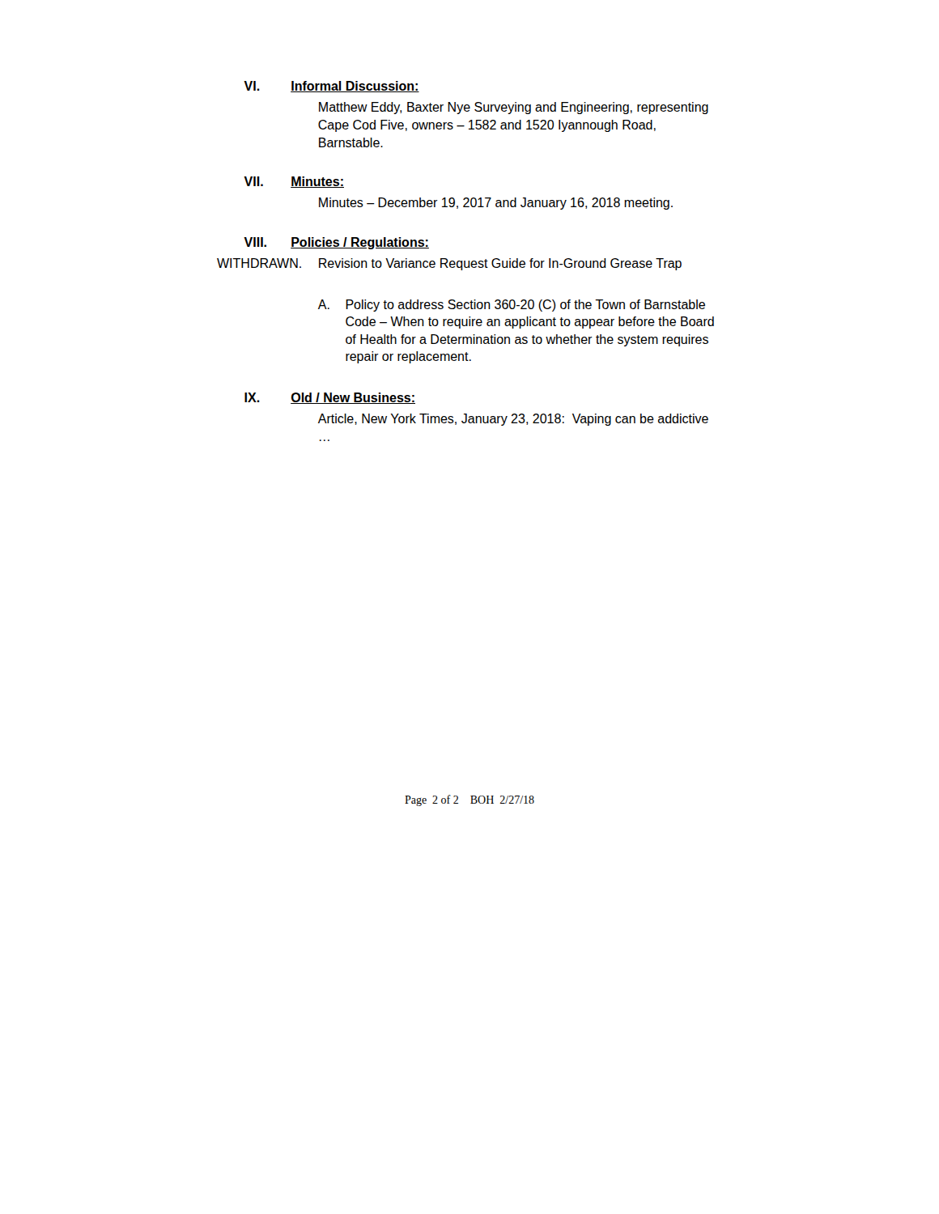VI.
Informal Discussion:
Matthew Eddy, Baxter Nye Surveying and Engineering, representing Cape Cod Five, owners – 1582 and 1520 Iyannough Road, Barnstable.
VII.
Minutes:
Minutes – December 19, 2017 and January 16, 2018 meeting.
VIII.
Policies / Regulations:
WITHDRAWN.
Revision to Variance Request Guide for In-Ground Grease Trap
A.
Policy to address Section 360-20 (C) of the Town of Barnstable Code – When to require an applicant to appear before the Board of Health for a Determination as to whether the system requires repair or replacement.
IX.
Old / New Business:
Article, New York Times, January 23, 2018: Vaping can be addictive …
Page 2 of 2 BOH 2/27/18